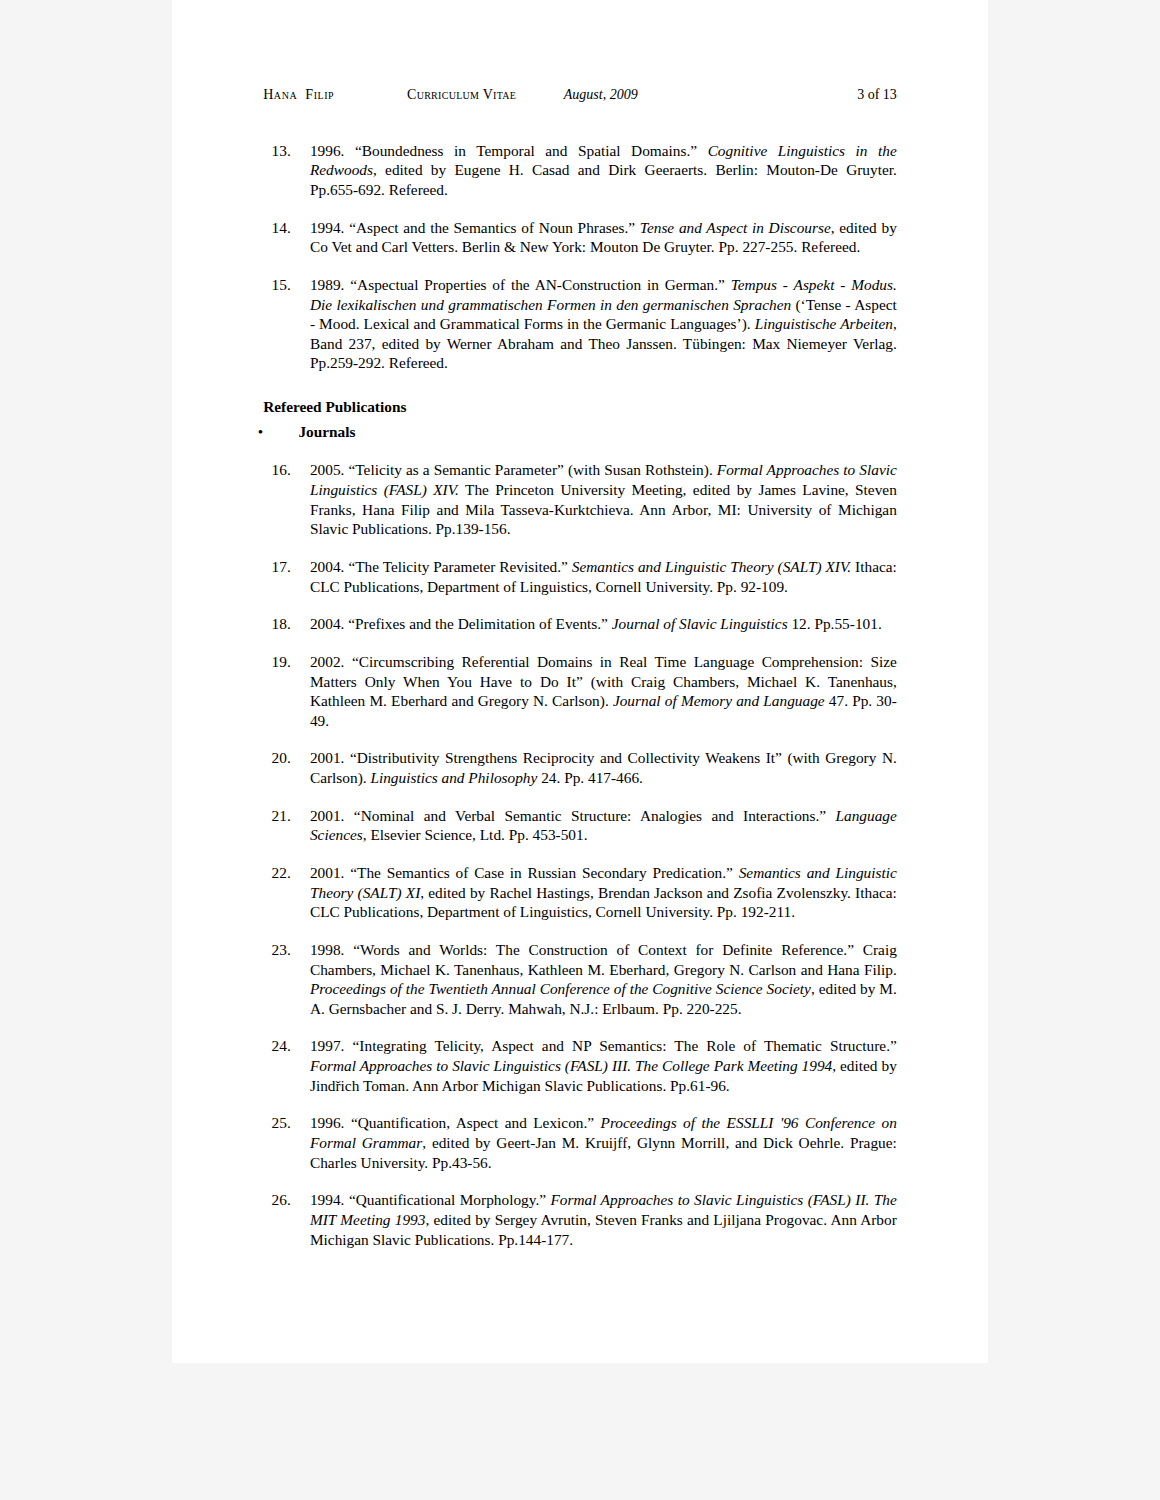Hana Filip Curriculum Vitae August, 2009 3 of 13
13. 1996. “Boundedness in Temporal and Spatial Domains.” Cognitive Linguistics in the Redwoods, edited by Eugene H. Casad and Dirk Geeraerts. Berlin: Mouton-De Gruyter. Pp.655-692. Refereed.
14. 1994. “Aspect and the Semantics of Noun Phrases.” Tense and Aspect in Discourse, edited by Co Vet and Carl Vetters. Berlin & New York: Mouton De Gruyter. Pp. 227-255. Refereed.
15. 1989. “Aspectual Properties of the AN-Construction in German.” Tempus - Aspekt - Modus. Die lexikalischen und grammatischen Formen in den germanischen Sprachen (‘Tense - Aspect - Mood. Lexical and Grammatical Forms in the Germanic Languages’). Linguistische Arbeiten, Band 237, edited by Werner Abraham and Theo Janssen. Tübingen: Max Niemeyer Verlag. Pp.259-292. Refereed.
Refereed Publications
•Journals
16. 2005. “Telicity as a Semantic Parameter” (with Susan Rothstein). Formal Approaches to Slavic Linguistics (FASL) XIV. The Princeton University Meeting, edited by James Lavine, Steven Franks, Hana Filip and Mila Tasseva-Kurktchieva. Ann Arbor, MI: University of Michigan Slavic Publications. Pp.139-156.
17. 2004. “The Telicity Parameter Revisited.” Semantics and Linguistic Theory (SALT) XIV. Ithaca: CLC Publications, Department of Linguistics, Cornell University. Pp. 92-109.
18. 2004. “Prefixes and the Delimitation of Events.” Journal of Slavic Linguistics 12. Pp.55-101.
19. 2002. “Circumscribing Referential Domains in Real Time Language Comprehension: Size Matters Only When You Have to Do It” (with Craig Chambers, Michael K. Tanenhaus, Kathleen M. Eberhard and Gregory N. Carlson). Journal of Memory and Language 47. Pp. 30-49.
20. 2001. “Distributivity Strengthens Reciprocity and Collectivity Weakens It” (with Gregory N. Carlson). Linguistics and Philosophy 24. Pp. 417-466.
21. 2001. “Nominal and Verbal Semantic Structure: Analogies and Interactions.” Language Sciences, Elsevier Science, Ltd. Pp. 453-501.
22. 2001. “The Semantics of Case in Russian Secondary Predication.” Semantics and Linguistic Theory (SALT) XI, edited by Rachel Hastings, Brendan Jackson and Zsofia Zvolenszky. Ithaca: CLC Publications, Department of Linguistics, Cornell University. Pp. 192-211.
23. 1998. “Words and Worlds: The Construction of Context for Definite Reference.” Craig Chambers, Michael K. Tanenhaus, Kathleen M. Eberhard, Gregory N. Carlson and Hana Filip. Proceedings of the Twentieth Annual Conference of the Cognitive Science Society, edited by M. A. Gernsbacher and S. J. Derry. Mahwah, N.J.: Erlbaum. Pp. 220-225.
24. 1997. “Integrating Telicity, Aspect and NP Semantics: The Role of Thematic Structure.” Formal Approaches to Slavic Linguistics (FASL) III. The College Park Meeting 1994, edited by Jindřich Toman. Ann Arbor Michigan Slavic Publications. Pp.61-96.
25. 1996. “Quantification, Aspect and Lexicon.” Proceedings of the ESSLLI '96 Conference on Formal Grammar, edited by Geert-Jan M. Kruijff, Glynn Morrill, and Dick Oehrle. Prague: Charles University. Pp.43-56.
26. 1994. “Quantificational Morphology.” Formal Approaches to Slavic Linguistics (FASL) II. The MIT Meeting 1993, edited by Sergey Avrutin, Steven Franks and Ljiljana Progovac. Ann Arbor Michigan Slavic Publications. Pp.144-177.